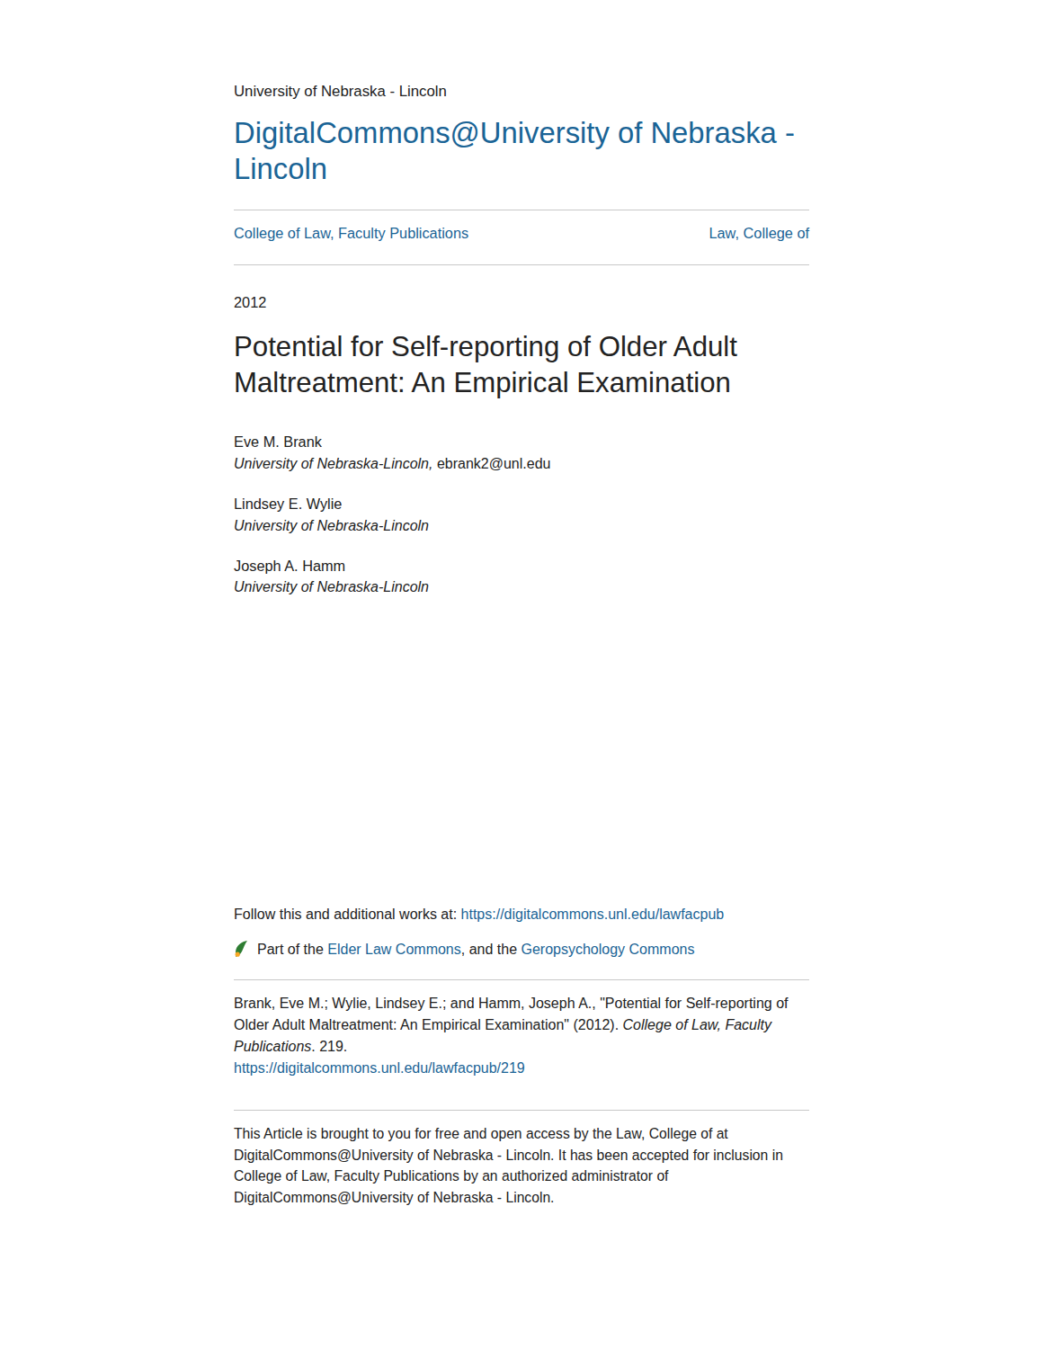University of Nebraska - Lincoln
DigitalCommons@University of Nebraska - Lincoln
College of Law, Faculty Publications Law, College of
2012
Potential for Self-reporting of Older Adult Maltreatment: An Empirical Examination
Eve M. Brank University of Nebraska-Lincoln, ebrank2@unl.edu
Lindsey E. Wylie University of Nebraska-Lincoln
Joseph A. Hamm University of Nebraska-Lincoln
Follow this and additional works at: https://digitalcommons.unl.edu/lawfacpub
Part of the Elder Law Commons, and the Geropsychology Commons
Brank, Eve M.; Wylie, Lindsey E.; and Hamm, Joseph A., "Potential for Self-reporting of Older Adult Maltreatment: An Empirical Examination" (2012). College of Law, Faculty Publications. 219.
https://digitalcommons.unl.edu/lawfacpub/219
This Article is brought to you for free and open access by the Law, College of at DigitalCommons@University of Nebraska - Lincoln. It has been accepted for inclusion in College of Law, Faculty Publications by an authorized administrator of DigitalCommons@University of Nebraska - Lincoln.